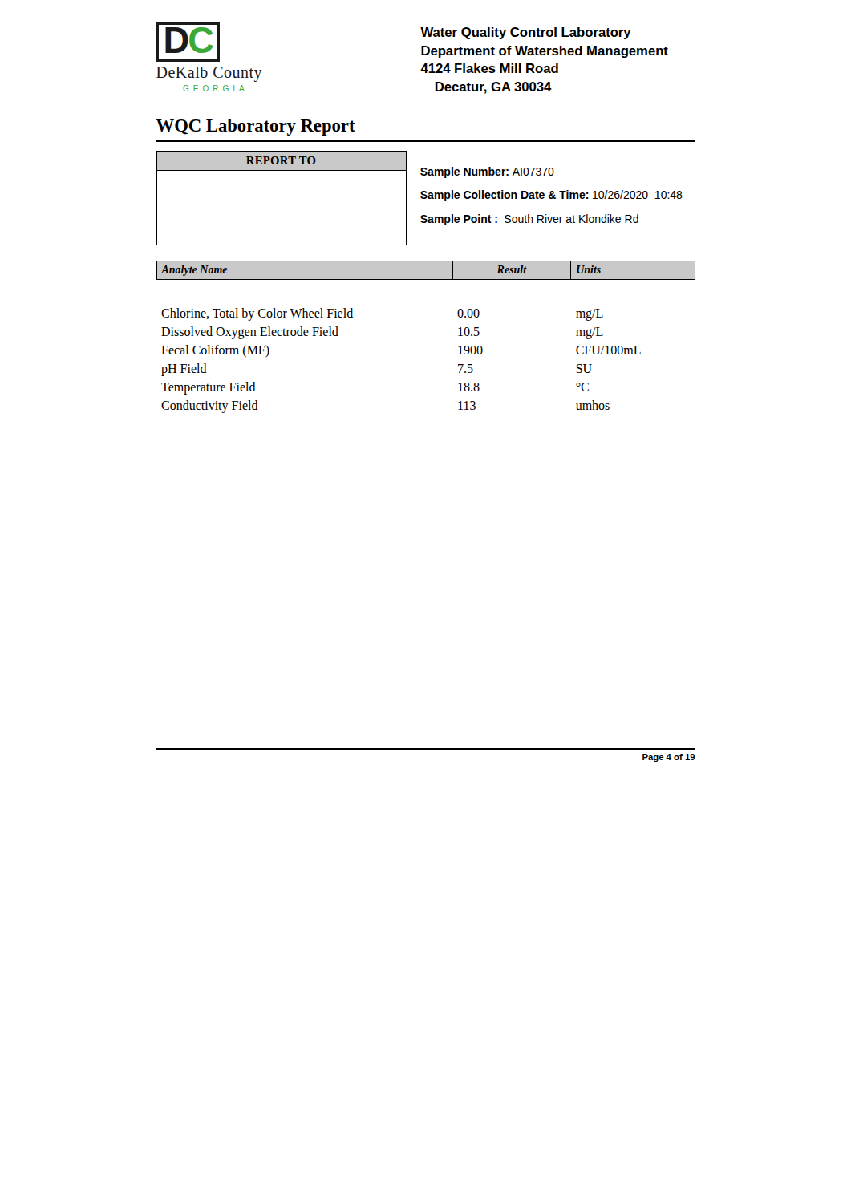DC
DeKalb County
GEORGIA
Water Quality Control Laboratory
Department of Watershed Management
4124 Flakes Mill Road
Decatur, GA 30034
WQC Laboratory Report
REPORT TO
Sample Number: AI07370
Sample Collection Date & Time: 10/26/2020 10:48
Sample Point : South River at Klondike Rd
| Analyte Name | Result | Units |
| --- | --- | --- |
| Chlorine, Total by Color Wheel Field | 0.00 | mg/L |
| Dissolved Oxygen Electrode Field | 10.5 | mg/L |
| Fecal Coliform (MF) | 1900 | CFU/100mL |
| pH Field | 7.5 | SU |
| Temperature Field | 18.8 | °C |
| Conductivity Field | 113 | umhos |
Page 4 of 19